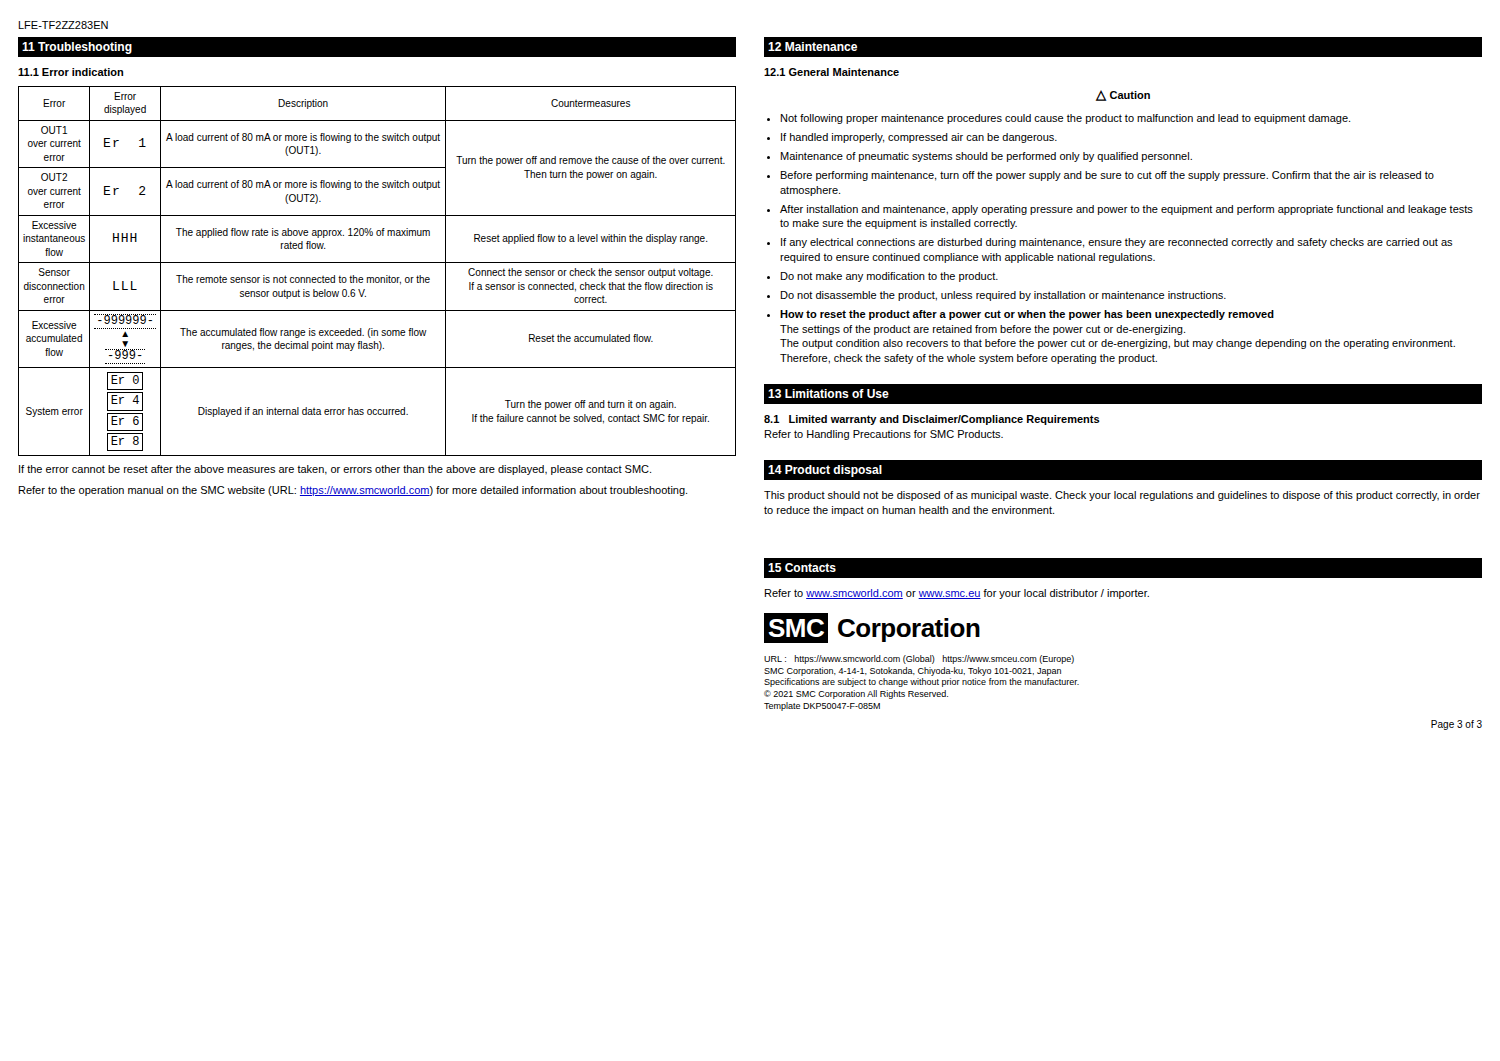LFE-TF2ZZ283EN
11 Troubleshooting
11.1 Error indication
| Error | Error displayed | Description | Countermeasures |
| --- | --- | --- | --- |
| OUT1 over current error | Er 1 | A load current of 80 mA or more is flowing to the switch output (OUT1). | Turn the power off and remove the cause of the over current. Then turn the power on again. |
| OUT2 over current error | Er 2 | A load current of 80 mA or more is flowing to the switch output (OUT2). |
| Excessive instantaneous flow | HHH | The applied flow rate is above approx. 120% of maximum rated flow. | Reset applied flow to a level within the display range. |
| Sensor disconnection error | LLL | The remote sensor is not connected to the monitor, or the sensor output is below 0.6 V. | Connect the sensor or check the sensor output voltage. If a sensor is connected, check that the flow direction is correct. |
| Excessive accumulated flow | -999999- ▲ ▼ -999- | The accumulated flow range is exceeded. (in some flow ranges, the decimal point may flash). | Reset the accumulated flow. |
| System error | Er 0 Er 4 Er 6 Er 8 | Displayed if an internal data error has occurred. | Turn the power off and turn it on again. If the failure cannot be solved, contact SMC for repair. |
If the error cannot be reset after the above measures are taken, or errors other than the above are displayed, please contact SMC.
Refer to the operation manual on the SMC website (URL: https://www.smcworld.com) for more detailed information about troubleshooting.
12 Maintenance
12.1 General Maintenance
△Caution
Not following proper maintenance procedures could cause the product to malfunction and lead to equipment damage.
If handled improperly, compressed air can be dangerous.
Maintenance of pneumatic systems should be performed only by qualified personnel.
Before performing maintenance, turn off the power supply and be sure to cut off the supply pressure. Confirm that the air is released to atmosphere.
After installation and maintenance, apply operating pressure and power to the equipment and perform appropriate functional and leakage tests to make sure the equipment is installed correctly.
If any electrical connections are disturbed during maintenance, ensure they are reconnected correctly and safety checks are carried out as required to ensure continued compliance with applicable national regulations.
Do not make any modification to the product.
Do not disassemble the product, unless required by installation or maintenance instructions.
How to reset the product after a power cut or when the power has been unexpectedly removed
The settings of the product are retained from before the power cut or de-energizing.
The output condition also recovers to that before the power cut or de-energizing, but may change depending on the operating environment. Therefore, check the safety of the whole system before operating the product.
13 Limitations of Use
8.1 Limited warranty and Disclaimer/Compliance Requirements
Refer to Handling Precautions for SMC Products.
14 Product disposal
This product should not be disposed of as municipal waste. Check your local regulations and guidelines to dispose of this product correctly, in order to reduce the impact on human health and the environment.
15 Contacts
Refer to www.smcworld.com or www.smc.eu for your local distributor / importer.
SMC Corporation
URL : https://www.smcworld.com (Global) https://www.smceu.com (Europe)
SMC Corporation, 4-14-1, Sotokanda, Chiyoda-ku, Tokyo 101-0021, Japan
Specifications are subject to change without prior notice from the manufacturer.
© 2021 SMC Corporation All Rights Reserved.
Template DKP50047-F-085M
Page 3 of 3